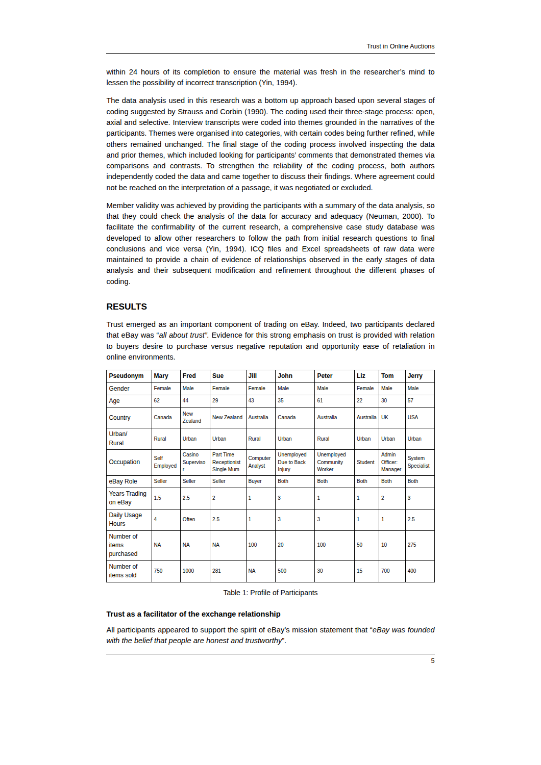Trust in Online Auctions
within 24 hours of its completion to ensure the material was fresh in the researcher’s mind to lessen the possibility of incorrect transcription (Yin, 1994).
The data analysis used in this research was a bottom up approach based upon several stages of coding suggested by Strauss and Corbin (1990). The coding used their three-stage process: open, axial and selective. Interview transcripts were coded into themes grounded in the narratives of the participants. Themes were organised into categories, with certain codes being further refined, while others remained unchanged. The final stage of the coding process involved inspecting the data and prior themes, which included looking for participants’ comments that demonstrated themes via comparisons and contrasts. To strengthen the reliability of the coding process, both authors independently coded the data and came together to discuss their findings. Where agreement could not be reached on the interpretation of a passage, it was negotiated or excluded.
Member validity was achieved by providing the participants with a summary of the data analysis, so that they could check the analysis of the data for accuracy and adequacy (Neuman, 2000). To facilitate the confirmability of the current research, a comprehensive case study database was developed to allow other researchers to follow the path from initial research questions to final conclusions and vice versa (Yin, 1994). ICQ files and Excel spreadsheets of raw data were maintained to provide a chain of evidence of relationships observed in the early stages of data analysis and their subsequent modification and refinement throughout the different phases of coding.
RESULTS
Trust emerged as an important component of trading on eBay. Indeed, two participants declared that eBay was “all about trust”. Evidence for this strong emphasis on trust is provided with relation to buyers desire to purchase versus negative reputation and opportunity ease of retaliation in online environments.
| Pseudonym | Mary | Fred | Sue | Jill | John | Peter | Liz | Tom | Jerry |
| --- | --- | --- | --- | --- | --- | --- | --- | --- | --- |
| Gender | Female | Male | Female | Female | Male | Male | Female | Male | Male |
| Age | 62 | 44 | 29 | 43 | 35 | 61 | 22 | 30 | 57 |
| Country | Canada | New Zealand | New Zealand | Australia | Canada | Australia | Australia | UK | USA |
| Urban/ Rural | Rural | Urban | Urban | Rural | Urban | Rural | Urban | Urban | Urban |
| Occupation | Self Employed | Casino Superviso r | Part Time Receptionist Single Mum | Computer Analyst | Unemployed Due to Back Injury | Unemployed Community Worker | Student | Admin Officer: Manager | System Specialist |
| eBay Role | Seller | Seller | Seller | Buyer | Both | Both | Both | Both | Both |
| Years Trading on eBay | 1.5 | 2.5 | 2 | 1 | 3 | 1 | 1 | 2 | 3 |
| Daily Usage Hours | 4 | Often | 2.5 | 1 | 3 | 3 | 1 | 1 | 2.5 |
| Number of items purchased | NA | NA | NA | 100 | 20 | 100 | 50 | 10 | 275 |
| Number of items sold | 750 | 1000 | 281 | NA | 500 | 30 | 15 | 700 | 400 |
Table 1: Profile of Participants
Trust as a facilitator of the exchange relationship
All participants appeared to support the spirit of eBay’s mission statement that “eBay was founded with the belief that people are honest and trustworthy”.
5